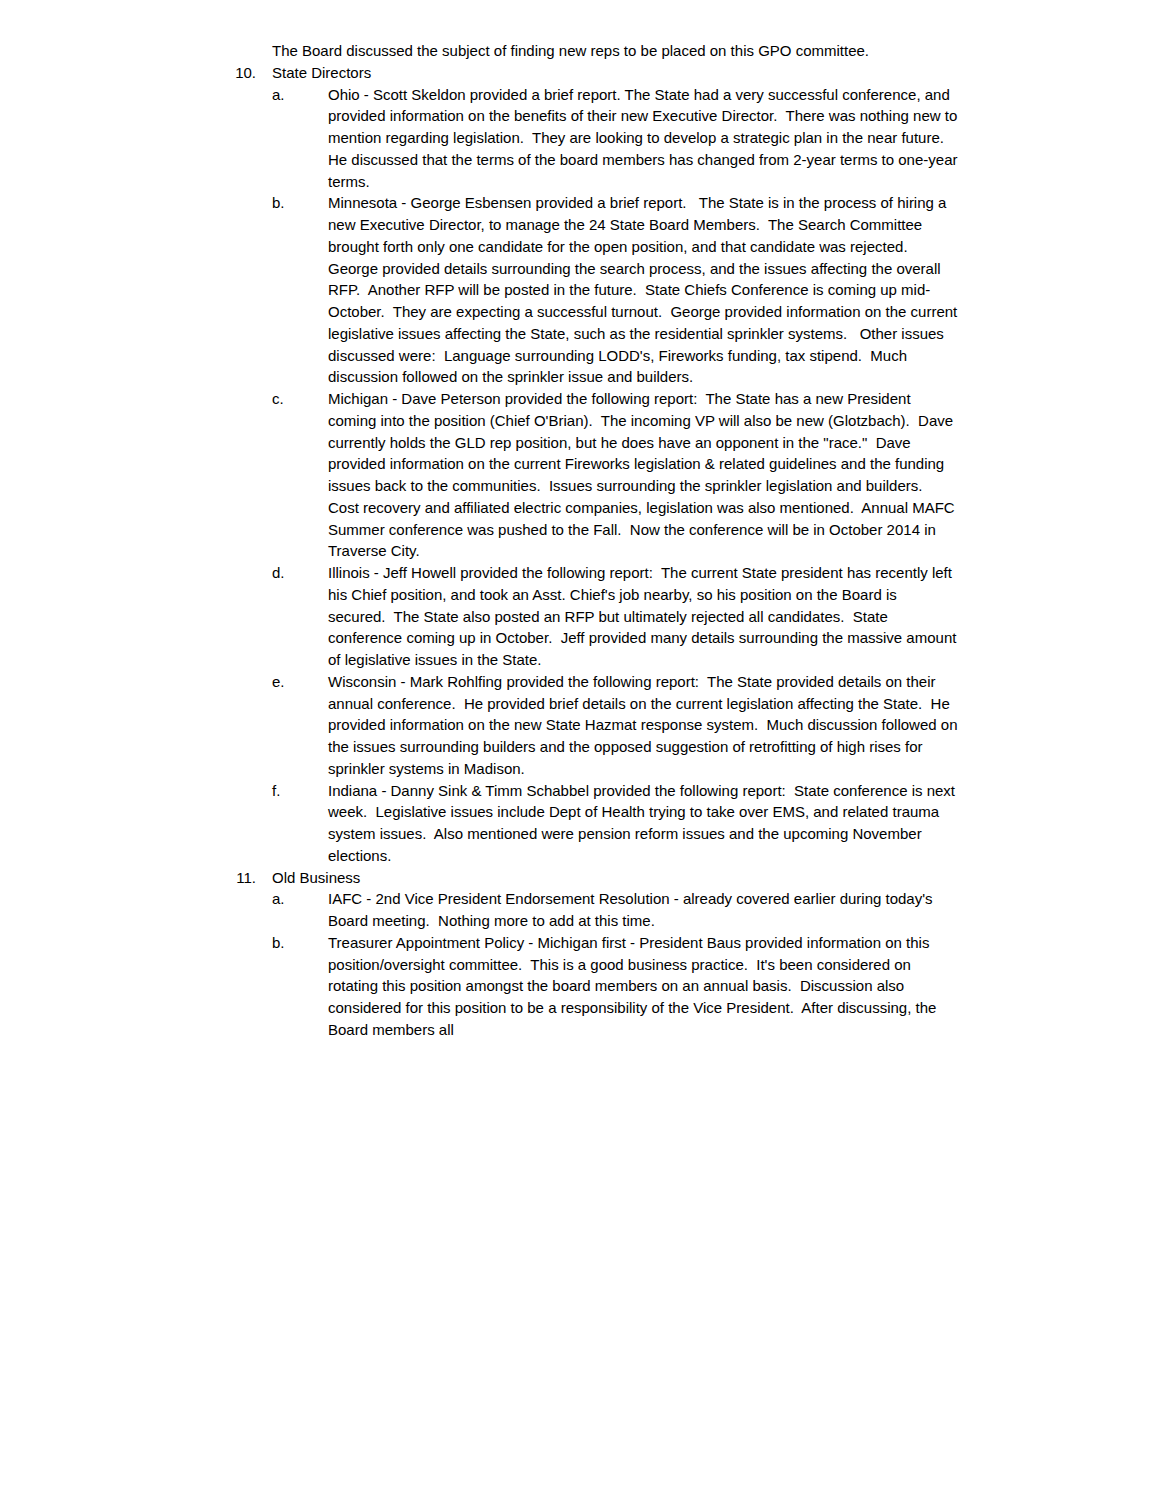The Board discussed the subject of finding new reps to be placed on this GPO committee.
10. State Directors
a. Ohio - Scott Skeldon provided a brief report. The State had a very successful conference, and provided information on the benefits of their new Executive Director. There was nothing new to mention regarding legislation. They are looking to develop a strategic plan in the near future. He discussed that the terms of the board members has changed from 2-year terms to one-year terms.
b. Minnesota - George Esbensen provided a brief report. The State is in the process of hiring a new Executive Director, to manage the 24 State Board Members. The Search Committee brought forth only one candidate for the open position, and that candidate was rejected. George provided details surrounding the search process, and the issues affecting the overall RFP. Another RFP will be posted in the future. State Chiefs Conference is coming up mid-October. They are expecting a successful turnout. George provided information on the current legislative issues affecting the State, such as the residential sprinkler systems. Other issues discussed were: Language surrounding LODD's, Fireworks funding, tax stipend. Much discussion followed on the sprinkler issue and builders.
c. Michigan - Dave Peterson provided the following report: The State has a new President coming into the position (Chief O'Brian). The incoming VP will also be new (Glotzbach). Dave currently holds the GLD rep position, but he does have an opponent in the "race." Dave provided information on the current Fireworks legislation & related guidelines and the funding issues back to the communities. Issues surrounding the sprinkler legislation and builders. Cost recovery and affiliated electric companies, legislation was also mentioned. Annual MAFC Summer conference was pushed to the Fall. Now the conference will be in October 2014 in Traverse City.
d. Illinois - Jeff Howell provided the following report: The current State president has recently left his Chief position, and took an Asst. Chief's job nearby, so his position on the Board is secured. The State also posted an RFP but ultimately rejected all candidates. State conference coming up in October. Jeff provided many details surrounding the massive amount of legislative issues in the State.
e. Wisconsin - Mark Rohlfing provided the following report: The State provided details on their annual conference. He provided brief details on the current legislation affecting the State. He provided information on the new State Hazmat response system. Much discussion followed on the issues surrounding builders and the opposed suggestion of retrofitting of high rises for sprinkler systems in Madison.
f. Indiana - Danny Sink & Timm Schabbel provided the following report: State conference is next week. Legislative issues include Dept of Health trying to take over EMS, and related trauma system issues. Also mentioned were pension reform issues and the upcoming November elections.
11. Old Business
a. IAFC - 2nd Vice President Endorsement Resolution - already covered earlier during today's Board meeting. Nothing more to add at this time.
b. Treasurer Appointment Policy - Michigan first - President Baus provided information on this position/oversight committee. This is a good business practice. It's been considered on rotating this position amongst the board members on an annual basis. Discussion also considered for this position to be a responsibility of the Vice President. After discussing, the Board members all